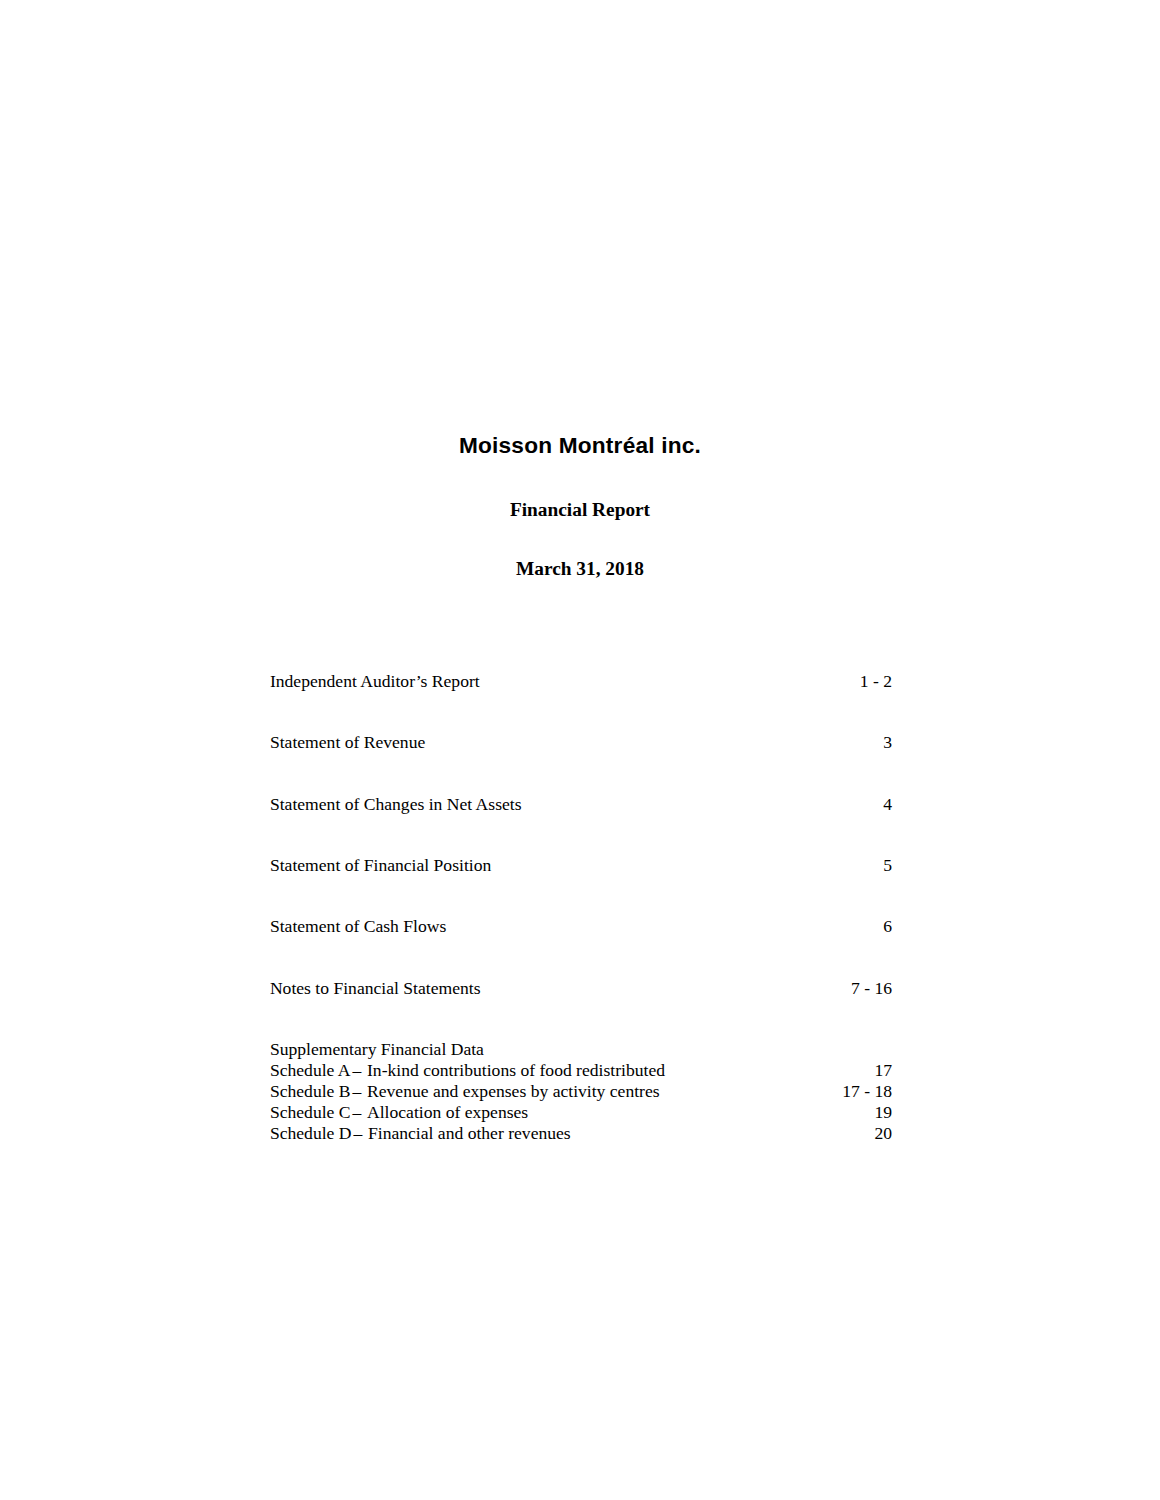Moisson Montréal inc.
Financial Report
March 31, 2018
| Independent Auditor’s Report | 1 - 2 |
| Statement of Revenue | 3 |
| Statement of Changes in Net Assets | 4 |
| Statement of Financial Position | 5 |
| Statement of Cash Flows | 6 |
| Notes to Financial Statements | 7 - 16 |
| Supplementary Financial Data | |
| Schedule A – In-kind contributions of food redistributed | 17 |
| Schedule B – Revenue and expenses by activity centres | 17 - 18 |
| Schedule C – Allocation of expenses | 19 |
| Schedule D – Financial and other revenues | 20 |